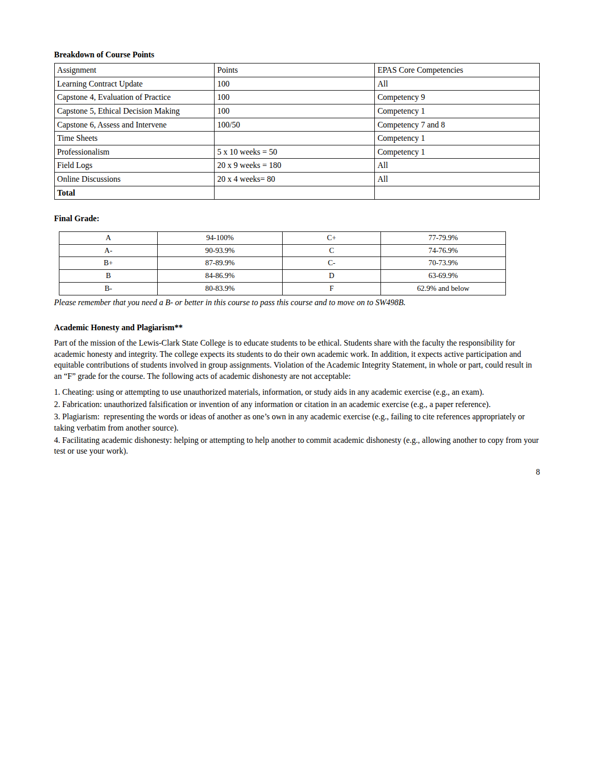Breakdown of Course Points
| Assignment | Points | EPAS Core Competencies |
| Learning Contract Update | 100 | All |
| Capstone 4, Evaluation of Practice | 100 | Competency 9 |
| Capstone 5, Ethical Decision Making | 100 | Competency 1 |
| Capstone 6, Assess and Intervene | 100/50 | Competency 7 and 8 |
| Time Sheets | | Competency 1 |
| Professionalism | 5 x 10 weeks = 50 | Competency 1 |
| Field Logs | 20 x 9 weeks = 180 | All |
| Online Discussions | 20 x 4 weeks= 80 | All |
| Total | | |
Final Grade:
| A | 94-100% | C+ | 77-79.9% |
| A- | 90-93.9% | C | 74-76.9% |
| B+ | 87-89.9% | C- | 70-73.9% |
| B | 84-86.9% | D | 63-69.9% |
| B- | 80-83.9% | F | 62.9% and below |
Please remember that you need a B- or better in this course to pass this course and to move on to SW498B.
Academic Honesty and Plagiarism**
Part of the mission of the Lewis-Clark State College is to educate students to be ethical. Students share with the faculty the responsibility for academic honesty and integrity. The college expects its students to do their own academic work. In addition, it expects active participation and equitable contributions of students involved in group assignments. Violation of the Academic Integrity Statement, in whole or part, could result in an “F” grade for the course. The following acts of academic dishonesty are not acceptable:
1. Cheating: using or attempting to use unauthorized materials, information, or study aids in any academic exercise (e.g., an exam).
2. Fabrication: unauthorized falsification or invention of any information or citation in an academic exercise (e.g., a paper reference).
3. Plagiarism: representing the words or ideas of another as one’s own in any academic exercise (e.g., failing to cite references appropriately or taking verbatim from another source).
4. Facilitating academic dishonesty: helping or attempting to help another to commit academic dishonesty (e.g., allowing another to copy from your test or use your work).
8